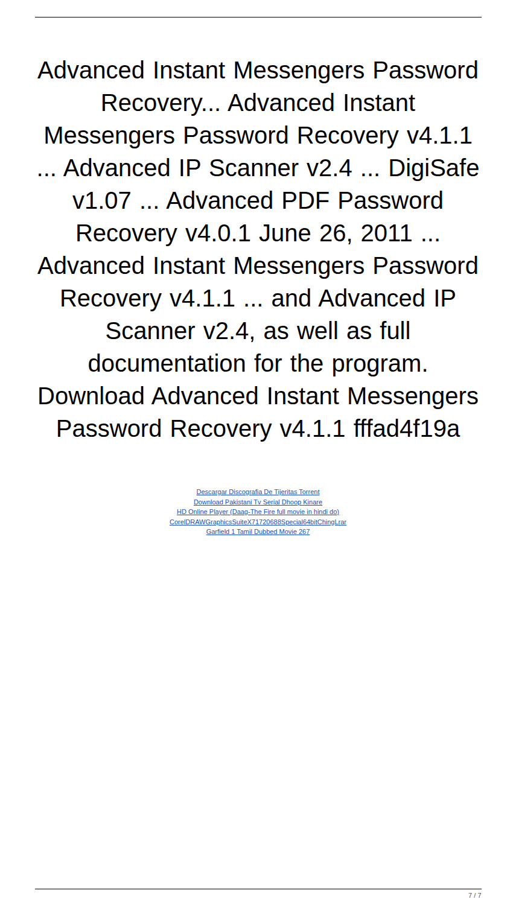Advanced Instant Messengers Password Recovery... Advanced Instant Messengers Password Recovery v4.1.1 ... Advanced IP Scanner v2.4 ... DigiSafe v1.07 ... Advanced PDF Password Recovery v4.0.1 June 26, 2011 ... Advanced Instant Messengers Password Recovery v4.1.1 ... and Advanced IP Scanner v2.4, as well as full documentation for the program. Download Advanced Instant Messengers Password Recovery v4.1.1 fffad4f19a
Descargar Discografia De Tijeritas Torrent
Download Pakistani Tv Serial Dhoop Kinare
HD Online Player (Daag-The Fire full movie in hindi do)
CorelDRAWGraphicsSuiteX71720688Special64bitChingLrar
Garfield 1 Tamil Dubbed Movie 267
7 / 7